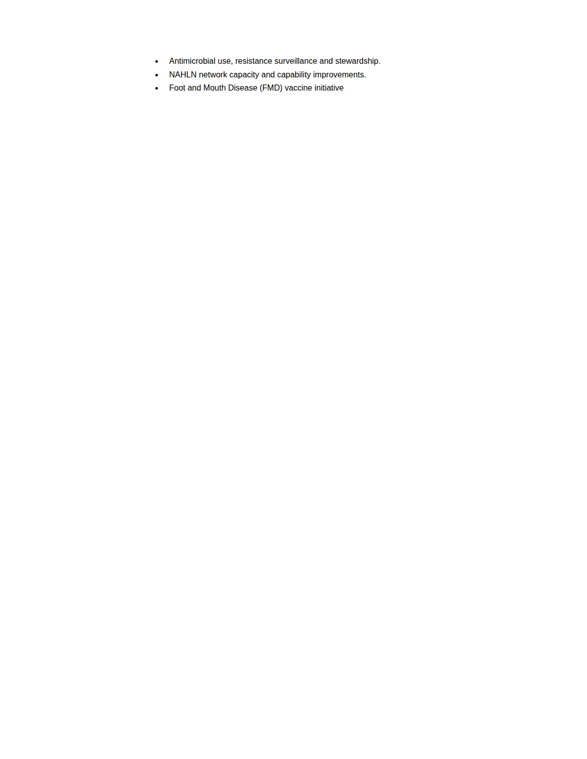Antimicrobial use, resistance surveillance and stewardship.
NAHLN network capacity and capability improvements.
Foot and Mouth Disease (FMD) vaccine initiative